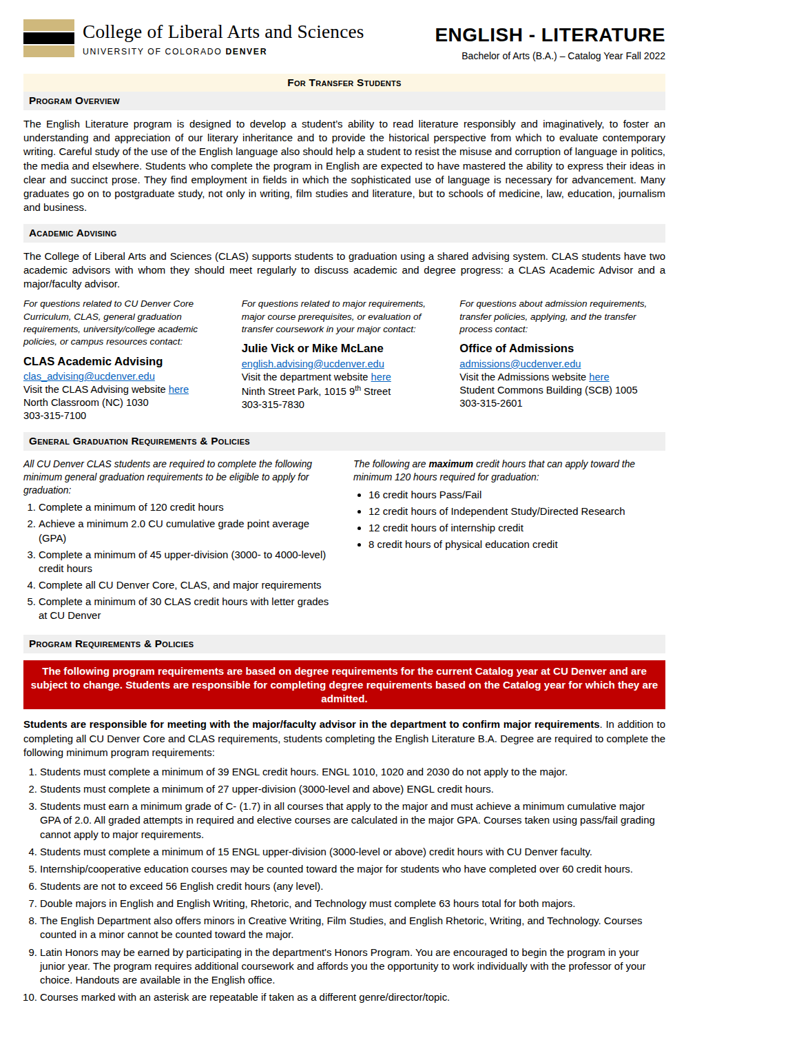College of Liberal Arts and Sciences
UNIVERSITY OF COLORADO DENVER
ENGLISH - LITERATURE
Bachelor of Arts (B.A.) – Catalog Year Fall 2022
For Transfer Students
Program Overview
The English Literature program is designed to develop a student’s ability to read literature responsibly and imaginatively, to foster an understanding and appreciation of our literary inheritance and to provide the historical perspective from which to evaluate contemporary writing. Careful study of the use of the English language also should help a student to resist the misuse and corruption of language in politics, the media and elsewhere. Students who complete the program in English are expected to have mastered the ability to express their ideas in clear and succinct prose. They find employment in fields in which the sophisticated use of language is necessary for advancement. Many graduates go on to postgraduate study, not only in writing, film studies and literature, but to schools of medicine, law, education, journalism and business.
Academic Advising
The College of Liberal Arts and Sciences (CLAS) supports students to graduation using a shared advising system. CLAS students have two academic advisors with whom they should meet regularly to discuss academic and degree progress: a CLAS Academic Advisor and a major/faculty advisor.
For questions related to CU Denver Core Curriculum, CLAS, general graduation requirements, university/college academic policies, or campus resources contact:
CLAS Academic Advising
clas_advising@ucdenver.edu
Visit the CLAS Advising website here
North Classroom (NC) 1030
303-315-7100
For questions related to major requirements, major course prerequisites, or evaluation of transfer coursework in your major contact:
Julie Vick or Mike McLane
english.advising@ucdenver.edu
Visit the department website here
Ninth Street Park, 1015 9th Street
303-315-7830
For questions about admission requirements, transfer policies, applying, and the transfer process contact:
Office of Admissions
admissions@ucdenver.edu
Visit the Admissions website here
Student Commons Building (SCB) 1005
303-315-2601
General Graduation Requirements & Policies
All CU Denver CLAS students are required to complete the following minimum general graduation requirements to be eligible to apply for graduation:
Complete a minimum of 120 credit hours
Achieve a minimum 2.0 CU cumulative grade point average (GPA)
Complete a minimum of 45 upper-division (3000- to 4000-level) credit hours
Complete all CU Denver Core, CLAS, and major requirements
Complete a minimum of 30 CLAS credit hours with letter grades at CU Denver
The following are maximum credit hours that can apply toward the minimum 120 hours required for graduation:
16 credit hours Pass/Fail
12 credit hours of Independent Study/Directed Research
12 credit hours of internship credit
8 credit hours of physical education credit
Program Requirements & Policies
The following program requirements are based on degree requirements for the current Catalog year at CU Denver and are subject to change. Students are responsible for completing degree requirements based on the Catalog year for which they are admitted.
Students are responsible for meeting with the major/faculty advisor in the department to confirm major requirements. In addition to completing all CU Denver Core and CLAS requirements, students completing the English Literature B.A. Degree are required to complete the following minimum program requirements:
Students must complete a minimum of 39 ENGL credit hours. ENGL 1010, 1020 and 2030 do not apply to the major.
Students must complete a minimum of 27 upper-division (3000-level and above) ENGL credit hours.
Students must earn a minimum grade of C- (1.7) in all courses that apply to the major and must achieve a minimum cumulative major GPA of 2.0. All graded attempts in required and elective courses are calculated in the major GPA. Courses taken using pass/fail grading cannot apply to major requirements.
Students must complete a minimum of 15 ENGL upper-division (3000-level or above) credit hours with CU Denver faculty.
Internship/cooperative education courses may be counted toward the major for students who have completed over 60 credit hours.
Students are not to exceed 56 English credit hours (any level).
Double majors in English and English Writing, Rhetoric, and Technology must complete 63 hours total for both majors.
The English Department also offers minors in Creative Writing, Film Studies, and English Rhetoric, Writing, and Technology. Courses counted in a minor cannot be counted toward the major.
Latin Honors may be earned by participating in the department's Honors Program. You are encouraged to begin the program in your junior year. The program requires additional coursework and affords you the opportunity to work individually with the professor of your choice. Handouts are available in the English office.
Courses marked with an asterisk are repeatable if taken as a different genre/director/topic.